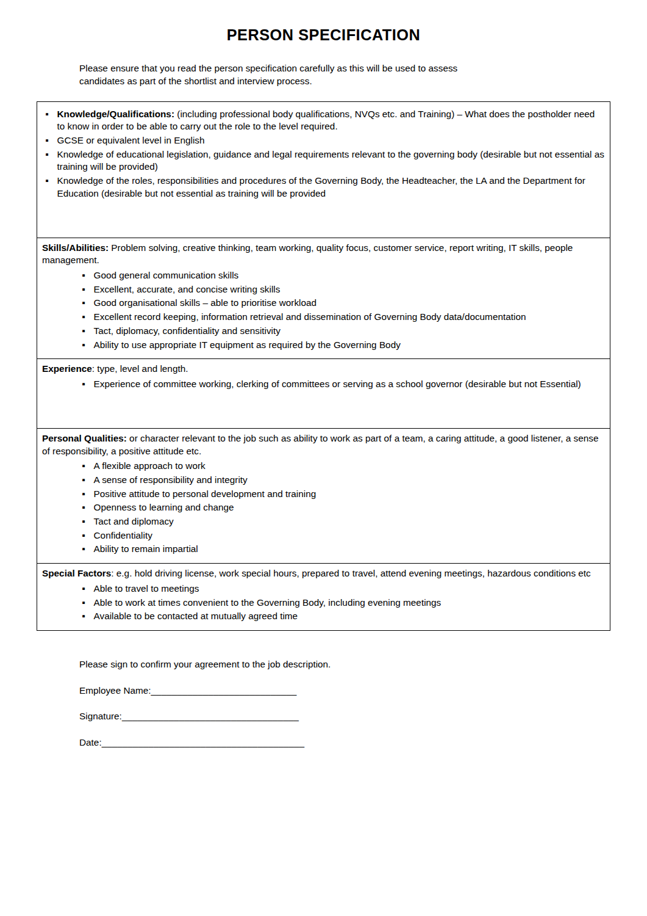PERSON SPECIFICATION
Please ensure that you read the person specification carefully as this will be used to assess candidates as part of the shortlist and interview process.
| Knowledge/Qualifications: (including professional body qualifications, NVQs etc. and Training) – What does the postholder need to know in order to be able to carry out the role to the level required. GCSE or equivalent level in English Knowledge of educational legislation, guidance and legal requirements relevant to the governing body (desirable but not essential as training will be provided) Knowledge of the roles, responsibilities and procedures of the Governing Body, the Headteacher, the LA and the Department for Education (desirable but not essential as training will be provided |
| Skills/Abilities: Problem solving, creative thinking, team working, quality focus, customer service, report writing, IT skills, people management. Good general communication skills Excellent, accurate, and concise writing skills Good organisational skills – able to prioritise workload Excellent record keeping, information retrieval and dissemination of Governing Body data/documentation Tact, diplomacy, confidentiality and sensitivity Ability to use appropriate IT equipment as required by the Governing Body |
| Experience : type, level and length. Experience of committee working, clerking of committees or serving as a school governor (desirable but not Essential) |
| Personal Qualities: or character relevant to the job such as ability to work as part of a team, a caring attitude, a good listener, a sense of responsibility, a positive attitude etc. A flexible approach to work A sense of responsibility and integrity Positive attitude to personal development and training Openness to learning and change Tact and diplomacy Confidentiality Ability to remain impartial |
| Special Factors : e.g. hold driving license, work special hours, prepared to travel, attend evening meetings, hazardous conditions etc Able to travel to meetings Able to work at times convenient to the Governing Body, including evening meetings Available to be contacted at mutually agreed time |
Please sign to confirm your agreement to the job description.
Employee Name:____________________________
Signature:__________________________________
Date:_______________________________________